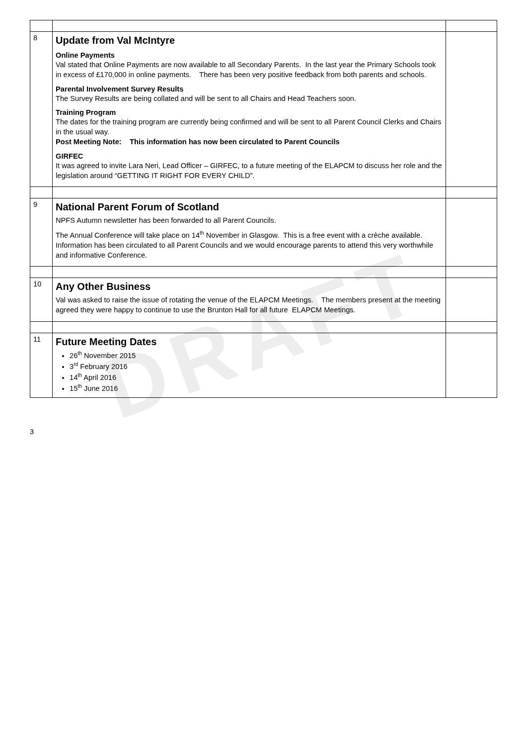DRAFT
| 8 | Update from Val McIntyre Online Payments Val stated that Online Payments are now available to all Secondary Parents. In the last year the Primary Schools took in excess of £170,000 in online payments. There has been very positive feedback from both parents and schools. Parental Involvement Survey Results The Survey Results are being collated and will be sent to all Chairs and Head Teachers soon. Training Program The dates for the training program are currently being confirmed and will be sent to all Parent Council Clerks and Chairs in the usual way. Post Meeting Note: This information has now been circulated to Parent Councils GIRFEC It was agreed to invite Lara Neri, Lead Officer – GIRFEC, to a future meeting of the ELAPCM to discuss her role and the legislation around “GETTING IT RIGHT FOR EVERY CHILD”. | |
| 9 | National Parent Forum of Scotland NPFS Autumn newsletter has been forwarded to all Parent Councils. The Annual Conference will take place on 14 th November in Glasgow. This is a free event with a crèche available. Information has been circulated to all Parent Councils and we would encourage parents to attend this very worthwhile and informative Conference. | |
| 10 | Any Other Business Val was asked to raise the issue of rotating the venue of the ELAPCM Meetings. The members present at the meeting agreed they were happy to continue to use the Brunton Hall for all future ELAPCM Meetings. | |
| 11 | Future Meeting Dates 26 th November 2015 3 rd February 2016 14 th April 2016 15 th June 2016 | |
3